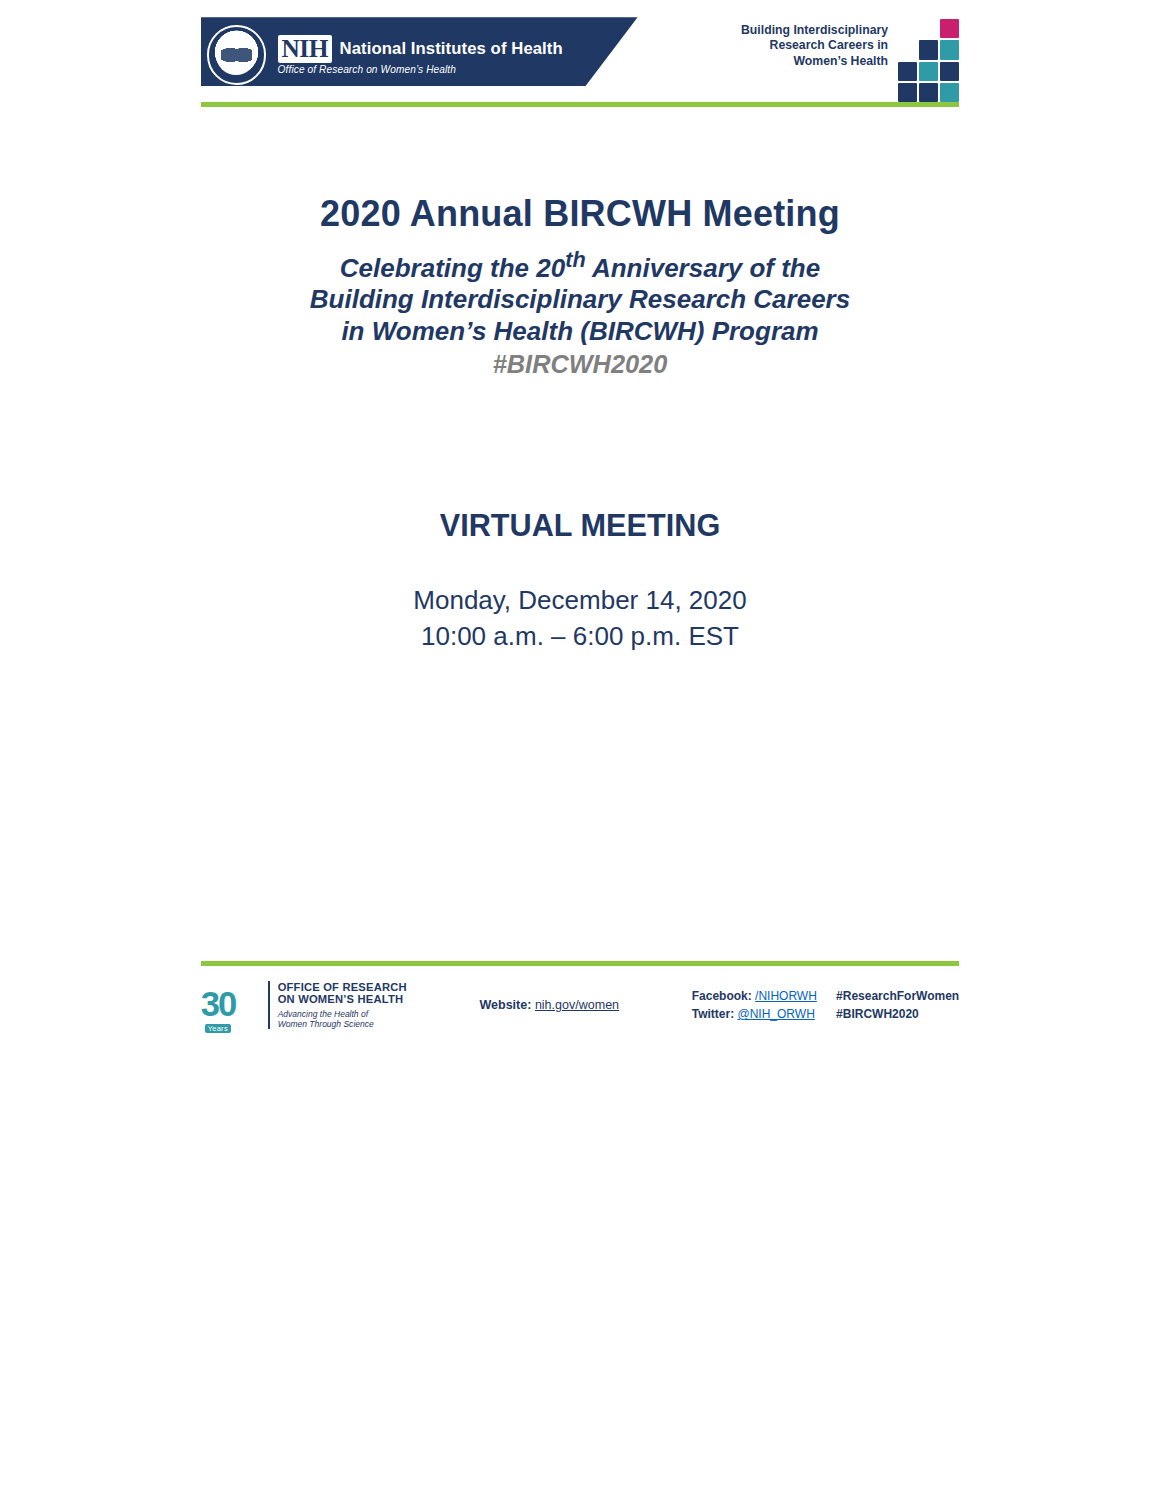NIH National Institutes of Health
Office of Research on Women’s Health
Building Interdisciplinary
Research Careers in
Women’s Health
2020 Annual BIRCWH Meeting
Celebrating the 20th Anniversary of the
Building Interdisciplinary Research Careers
in Women’s Health (BIRCWH) Program
#BIRCWH2020
VIRTUAL MEETING
Monday, December 14, 2020
10:00 a.m. – 6:00 p.m. EST
30 Years
OFFICE OF RESEARCH
ON WOMEN’S HEALTH
Advancing the Health of
Women Through Science
Website: nih.gov/women
Facebook: /NIHORWH
Twitter: @NIH_ORWH
#ResearchForWomen
#BIRCWH2020